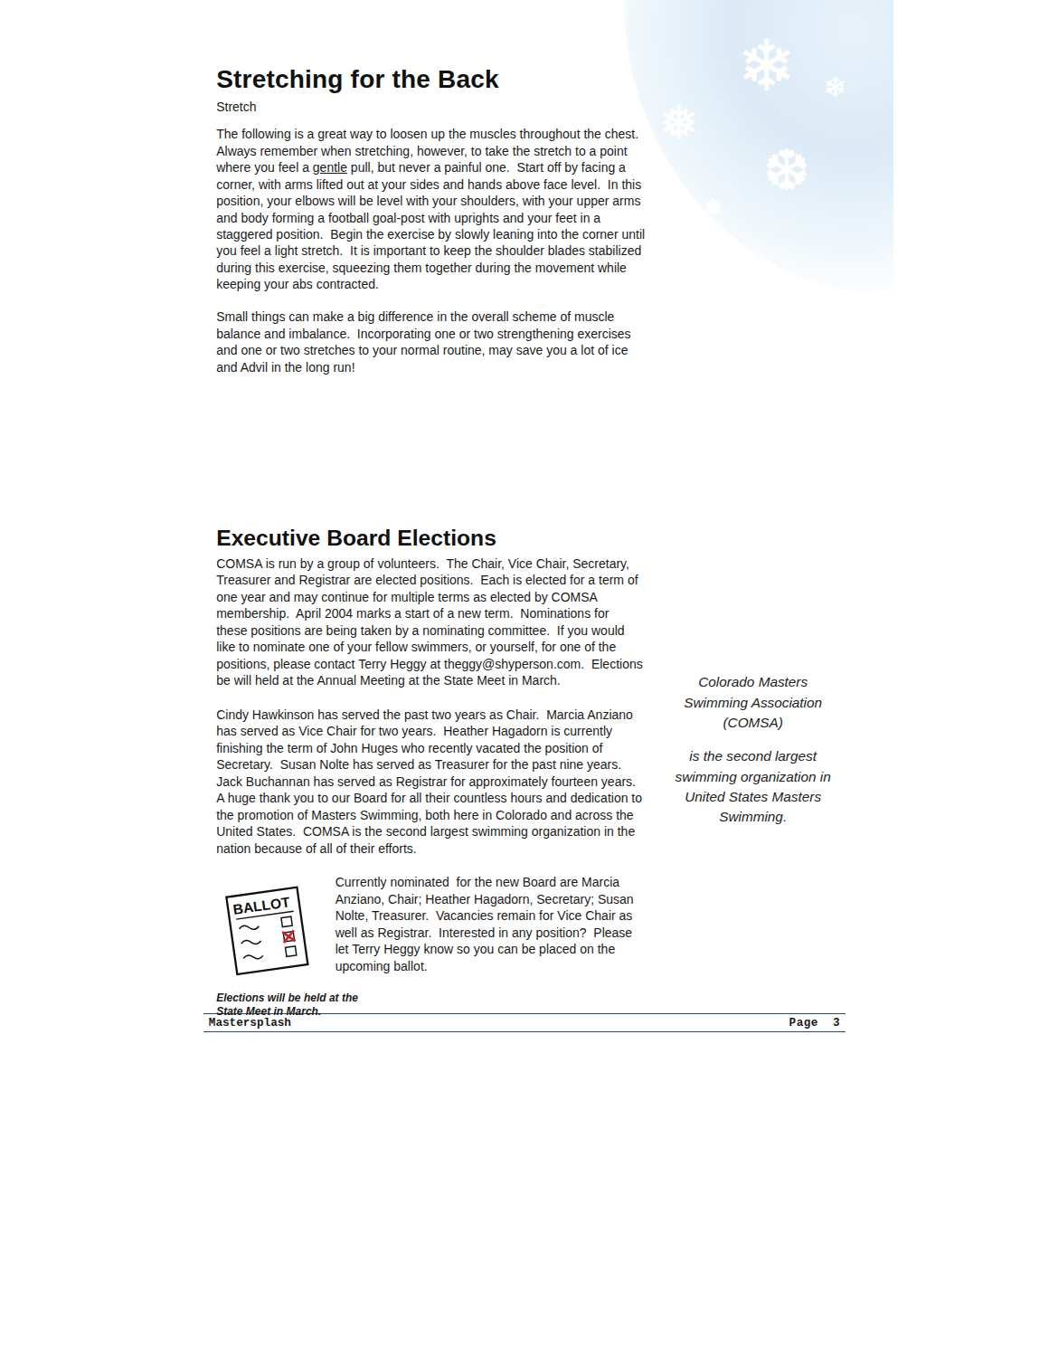❄ ❅ ❆ ❄ ❅
Stretching for the Back
Stretch
The following is a great way to loosen up the muscles throughout the chest. Always remember when stretching, however, to take the stretch to a point where you feel a gentle pull, but never a painful one. Start off by facing a corner, with arms lifted out at your sides and hands above face level. In this position, your elbows will be level with your shoulders, with your upper arms and body forming a football goal-post with uprights and your feet in a staggered position. Begin the exercise by slowly leaning into the corner until you feel a light stretch. It is important to keep the shoulder blades stabilized during this exercise, squeezing them together during the movement while keeping your abs contracted.
Small things can make a big difference in the overall scheme of muscle balance and imbalance. Incorporating one or two strengthening exercises and one or two stretches to your normal routine, may save you a lot of ice and Advil in the long run!
Executive Board Elections
COMSA is run by a group of volunteers. The Chair, Vice Chair, Secretary, Treasurer and Registrar are elected positions. Each is elected for a term of one year and may continue for multiple terms as elected by COMSA membership. April 2004 marks a start of a new term. Nominations for these positions are being taken by a nominating committee. If you would like to nominate one of your fellow swimmers, or yourself, for one of the positions, please contact Terry Heggy at theggy@shyperson.com. Elections be will held at the Annual Meeting at the State Meet in March.
Cindy Hawkinson has served the past two years as Chair. Marcia Anziano has served as Vice Chair for two years. Heather Hagadorn is currently finishing the term of John Huges who recently vacated the position of Secretary. Susan Nolte has served as Treasurer for the past nine years. Jack Buchannan has served as Registrar for approximately fourteen years. A huge thank you to our Board for all their countless hours and dedication to the promotion of Masters Swimming, both here in Colorado and across the United States. COMSA is the second largest swimming organization in the nation because of all of their efforts.
BALLOT
Currently nominated for the new Board are Marcia Anziano, Chair; Heather Hagadorn, Secretary; Susan Nolte, Treasurer. Vacancies remain for Vice Chair as well as Registrar. Interested in any position? Please let Terry Heggy know so you can be placed on the upcoming ballot.
Elections will be held at the State Meet in March.
Colorado Masters Swimming Association (COMSA)
is the second largest swimming organization in United States Masters Swimming.
Mastersplash Page 3